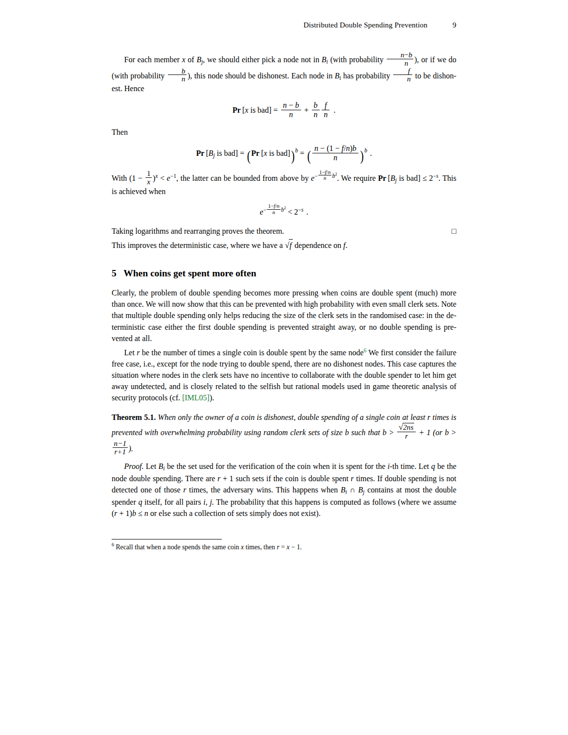Distributed Double Spending Prevention 9
For each member x of Bj, we should either pick a node not in Bi (with probability n−b n), or if we do (with probability bn), this node should be dishonest. Each node in Bi has probability fn to be dishonest. Hence
Pr [x is bad] = n − b n + bn fn.
Then
Pr [Bj is bad] = (Pr [x is bad]) b = (n − (1 − f/n)b n) b.
With (1 − 1 x)x < e−1, the latter can be bounded from above by e−1−f/n n b 2. We require Pr [Bj is bad] ≤ 2−s. This is achieved when
e−1−f/n n b 2 < 2−s.
Taking logarithms and rearranging proves the theorem. □
This improves the deterministic case, where we have a √f dependence on f.
5 When coins get spent more often
Clearly, the problem of double spending becomes more pressing when coins are double spent (much) more than once. We will now show that this can be prevented with high probability with even small clerk sets. Note that multiple double spending only helps reducing the size of the clerk sets in the randomised case: in the deterministic case either the first double spending is prevented straight away, or no double spending is prevented at all.
Let r be the number of times a single coin is double spent by the same node6 We first consider the failure free case, i.e., except for the node trying to double spend, there are no dishonest nodes. This case captures the situation where nodes in the clerk sets have no incentive to collaborate with the double spender to let him get away undetected, and is closely related to the selfish but rational models used in game theoretic analysis of security protocols (cf. [IML05]).
Theorem 5.1. When only the owner of a coin is dishonest, double spending of a single coin at least r times is prevented with overwhelming probability using random clerk sets of size b such that b > √2ns r + 1 (or b > n−1 r+1).
Proof. Let Bi be the set used for the verification of the coin when it is spent for the i-th time. Let q be the node double spending. There are r + 1 such sets if the coin is double spent r times. If double spending is not detected one of those r times, the adversary wins. This happens when Bi ∩ Bj contains at most the double spender q itself, for all pairs i, j. The probability that this happens is computed as follows (where we assume (r + 1)b ≤ n or else such a collection of sets simply does not exist).
6 Recall that when a node spends the same coin x times, then r = x − 1.